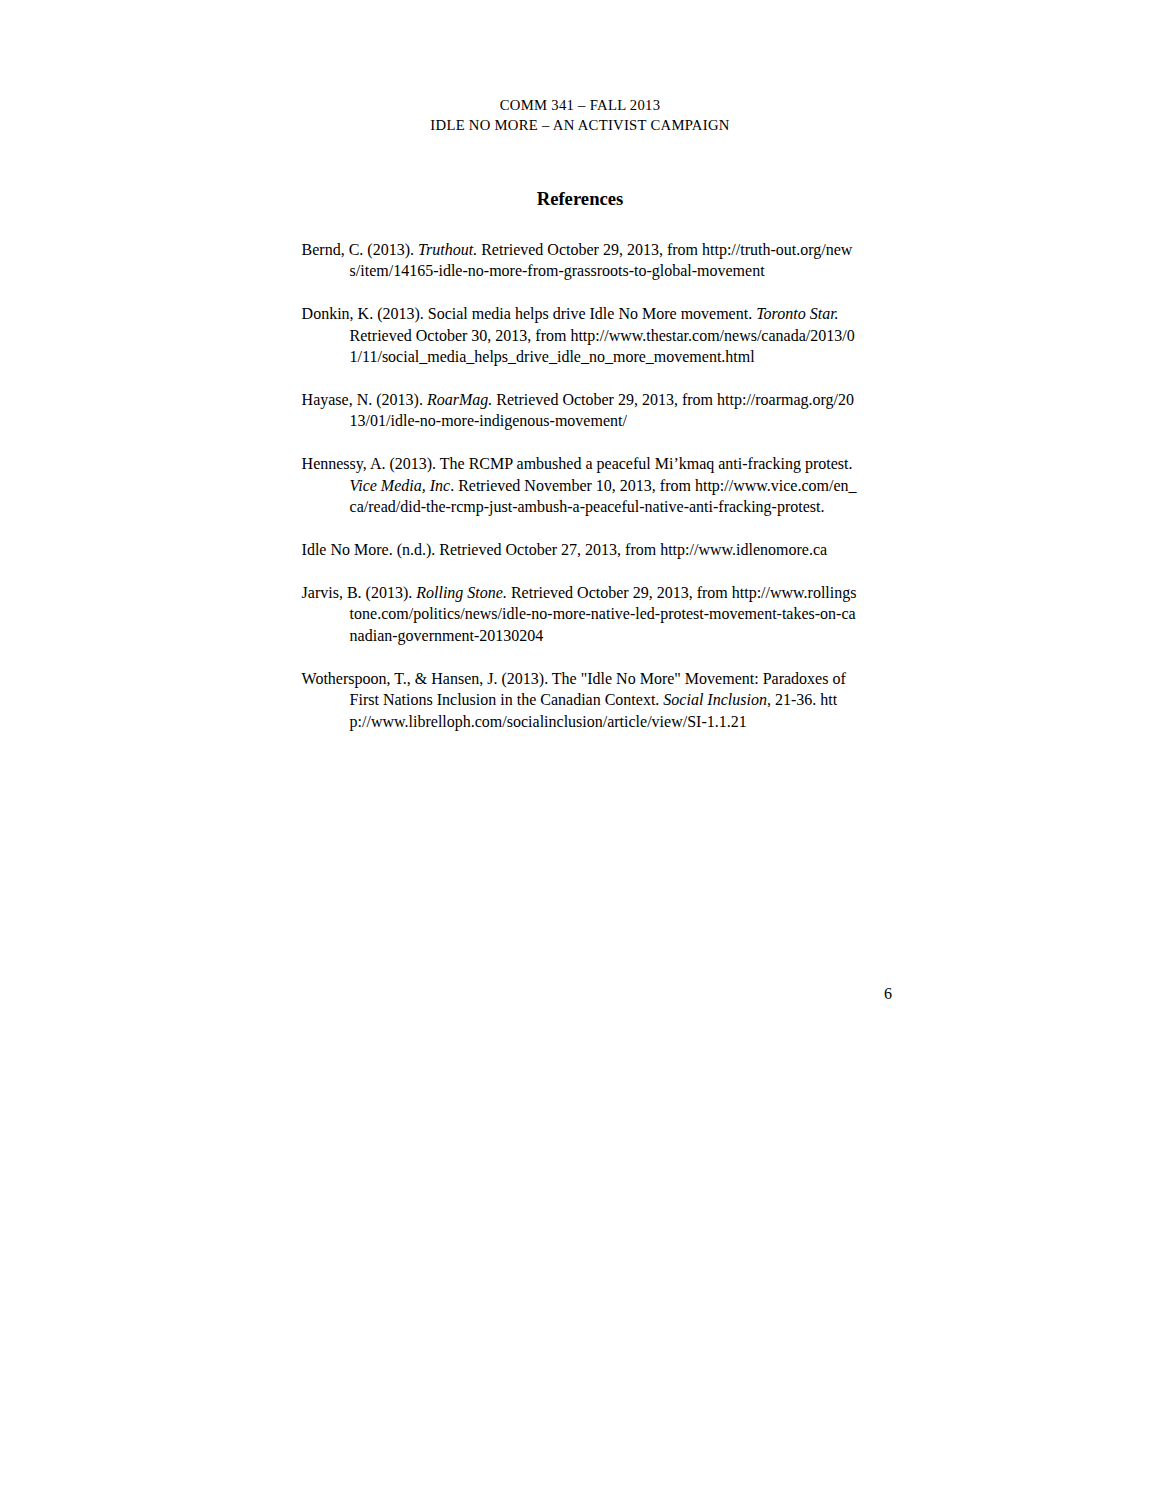COMM 341 – Fall 2013 Idle No More – An Activist Campaign
References
Bernd, C. (2013). Truthout. Retrieved October 29, 2013, from http://truth-out.org/news/item/14165-idle-no-more-from-grassroots-to-global-movement
Donkin, K. (2013). Social media helps drive Idle No More movement. Toronto Star. Retrieved October 30, 2013, from http://www.thestar.com/news/canada/2013/01/11/social_media_helps_drive_idle_no_more_movement.html
Hayase, N. (2013). RoarMag. Retrieved October 29, 2013, from http://roarmag.org/2013/01/idle-no-more-indigenous-movement/
Hennessy, A. (2013). The RCMP ambushed a peaceful Mi’kmaq anti-fracking protest. Vice Media, Inc. Retrieved November 10, 2013, from http://www.vice.com/en_ca/read/did-the-rcmp-just-ambush-a-peaceful-native-anti-fracking-protest.
Idle No More. (n.d.). Retrieved October 27, 2013, from http://www.idlenomore.ca
Jarvis, B. (2013). Rolling Stone. Retrieved October 29, 2013, from http://www.rollingstone.com/politics/news/idle-no-more-native-led-protest-movement-takes-on-canadian-government-20130204
Wotherspoon, T., & Hansen, J. (2013). The "Idle No More" Movement: Paradoxes of First Nations Inclusion in the Canadian Context. Social Inclusion, 21-36. http://www.librelloph.com/socialinclusion/article/view/SI-1.1.21
6